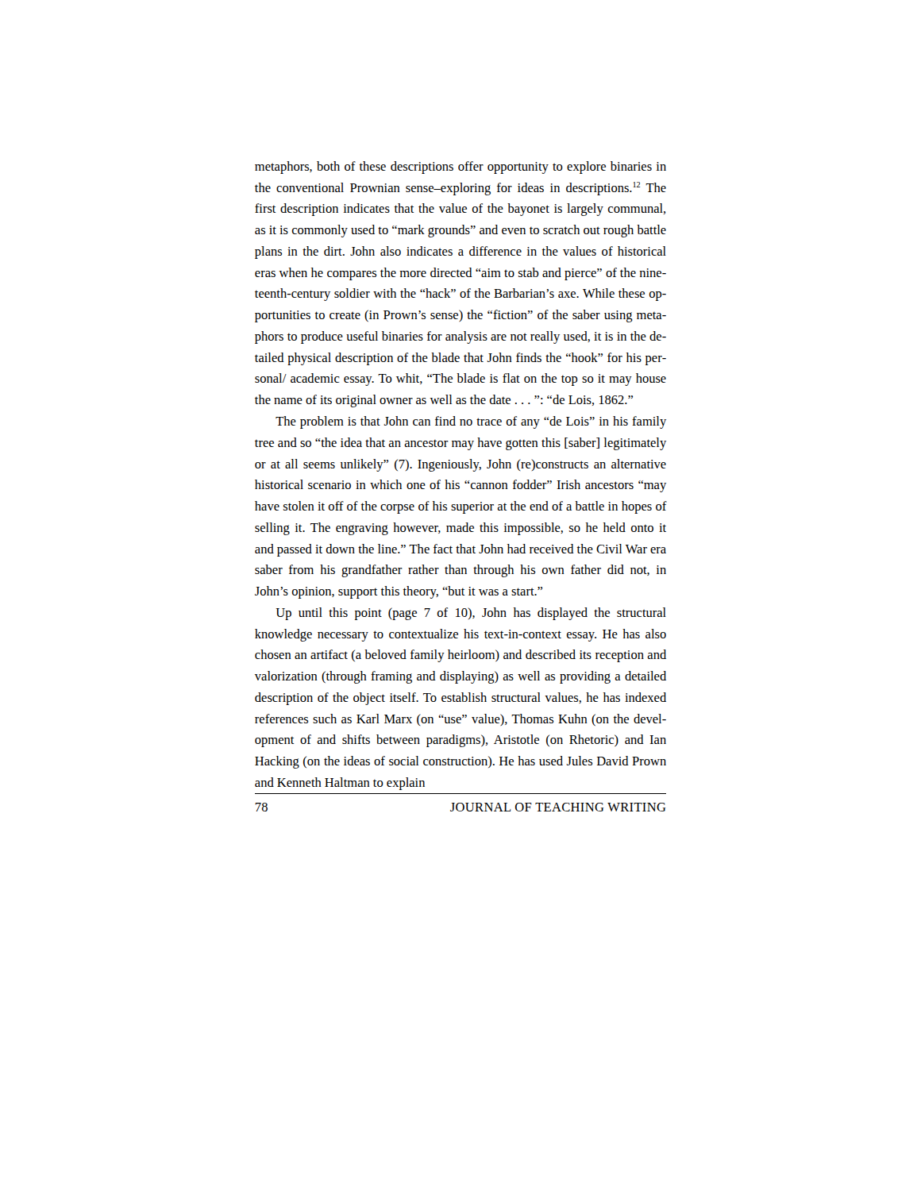metaphors, both of these descriptions offer opportunity to explore binaries in the conventional Prownian sense–exploring for ideas in descriptions.12 The first description indicates that the value of the bayonet is largely communal, as it is commonly used to “mark grounds” and even to scratch out rough battle plans in the dirt. John also indicates a difference in the values of historical eras when he compares the more directed “aim to stab and pierce” of the nineteenth-century soldier with the “hack” of the Barbarian’s axe. While these opportunities to create (in Prown’s sense) the “fiction” of the saber using metaphors to produce useful binaries for analysis are not really used, it is in the detailed physical description of the blade that John finds the “hook” for his personal/ academic essay. To whit, “The blade is flat on the top so it may house the name of its original owner as well as the date . . . ”: “de Lois, 1862.”
The problem is that John can find no trace of any “de Lois” in his family tree and so “the idea that an ancestor may have gotten this [saber] legitimately or at all seems unlikely” (7). Ingeniously, John (re)constructs an alternative historical scenario in which one of his “cannon fodder” Irish ancestors “may have stolen it off of the corpse of his superior at the end of a battle in hopes of selling it. The engraving however, made this impossible, so he held onto it and passed it down the line.” The fact that John had received the Civil War era saber from his grandfather rather than through his own father did not, in John’s opinion, support this theory, “but it was a start.”
Up until this point (page 7 of 10), John has displayed the structural knowledge necessary to contextualize his text-in-context essay. He has also chosen an artifact (a beloved family heirloom) and described its reception and valorization (through framing and displaying) as well as providing a detailed description of the object itself. To establish structural values, he has indexed references such as Karl Marx (on “use” value), Thomas Kuhn (on the development of and shifts between paradigms), Aristotle (on Rhetoric) and Ian Hacking (on the ideas of social construction). He has used Jules David Prown and Kenneth Haltman to explain
78 JOURNAL OF TEACHING WRITING